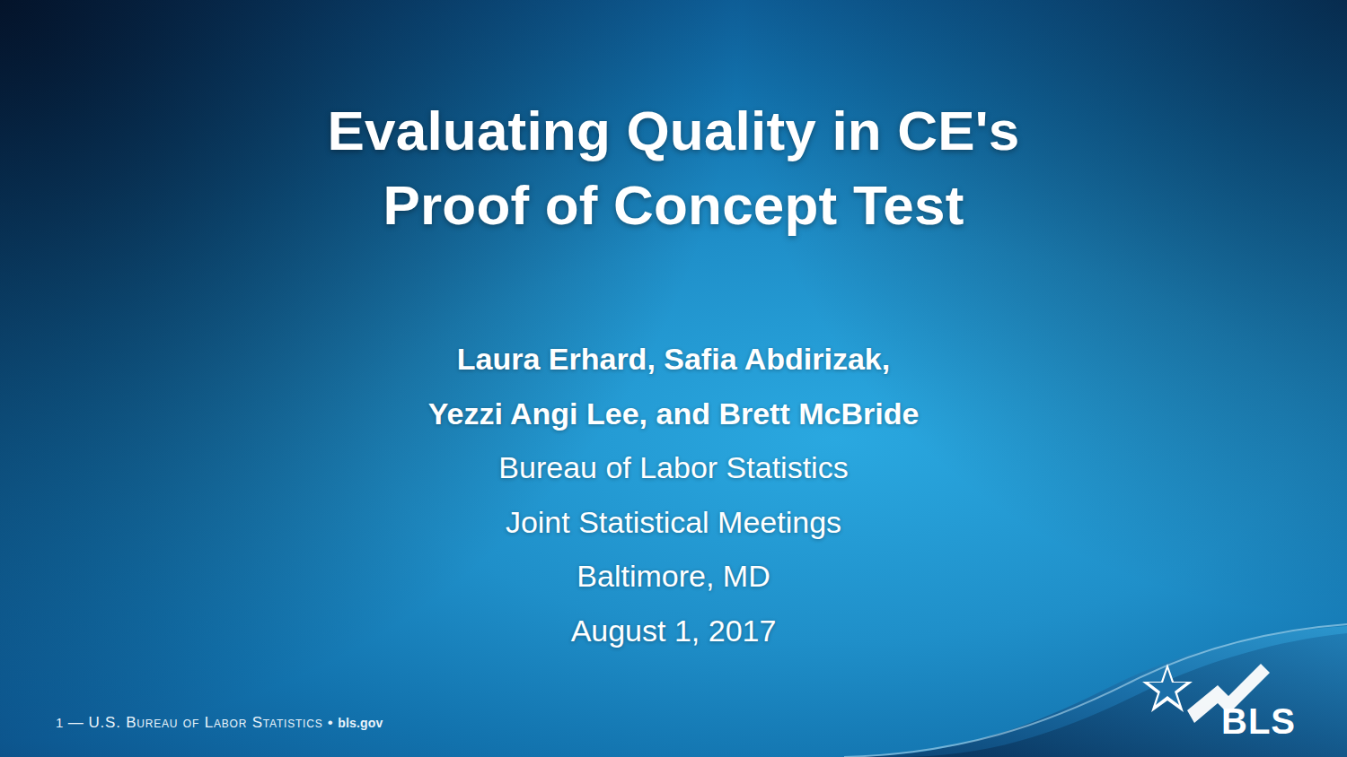Evaluating Quality in CE's
Proof of Concept Test
Laura Erhard, Safia Abdirizak,
Yezzi Angi Lee, and Brett McBride
Bureau of Labor Statistics
Joint Statistical Meetings
Baltimore, MD
August 1, 2017
1 — U.S. Bureau of Labor Statistics • bls.gov
BLS